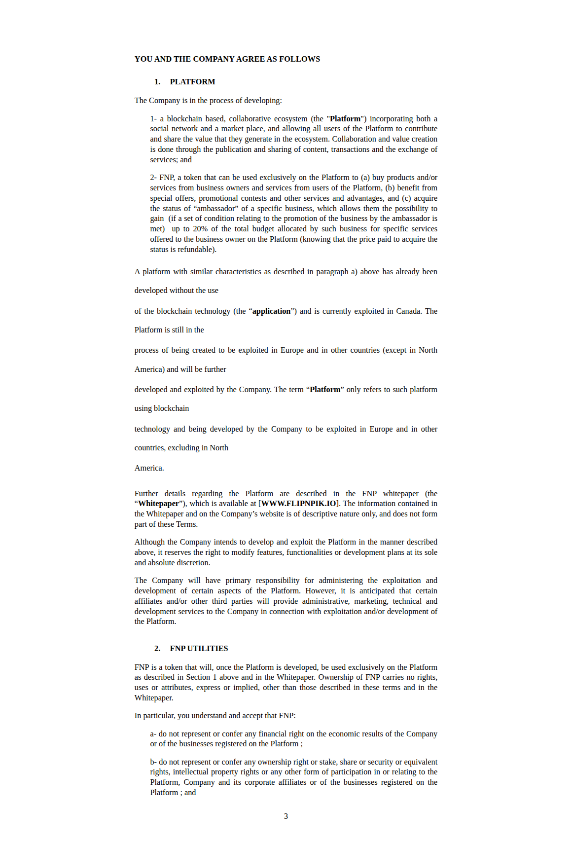YOU AND THE COMPANY AGREE AS FOLLOWS
1. PLATFORM
The Company is in the process of developing:
1- a blockchain based, collaborative ecosystem (the "Platform") incorporating both a social network and a market place, and allowing all users of the Platform to contribute and share the value that they generate in the ecosystem. Collaboration and value creation is done through the publication and sharing of content, transactions and the exchange of services; and
2- FNP, a token that can be used exclusively on the Platform to (a) buy products and/or services from business owners and services from users of the Platform, (b) benefit from special offers, promotional contests and other services and advantages, and (c) acquire the status of “ambassador” of a specific business, which allows them the possibility to gain (if a set of condition relating to the promotion of the business by the ambassador is met) up to 20% of the total budget allocated by such business for specific services offered to the business owner on the Platform (knowing that the price paid to acquire the status is refundable).
A platform with similar characteristics as described in paragraph a) above has already been developed without the use
of the blockchain technology (the “application”) and is currently exploited in Canada. The Platform is still in the
process of being created to be exploited in Europe and in other countries (except in North America) and will be further
developed and exploited by the Company. The term “Platform” only refers to such platform using blockchain
technology and being developed by the Company to be exploited in Europe and in other countries, excluding in North
America.
Further details regarding the Platform are described in the FNP whitepaper (the “Whitepaper”), which is available at [WWW.FLIPNPIK.IO]. The information contained in the Whitepaper and on the Company’s website is of descriptive nature only, and does not form part of these Terms.
Although the Company intends to develop and exploit the Platform in the manner described above, it reserves the right to modify features, functionalities or development plans at its sole and absolute discretion.
The Company will have primary responsibility for administering the exploitation and development of certain aspects of the Platform. However, it is anticipated that certain affiliates and/or other third parties will provide administrative, marketing, technical and development services to the Company in connection with exploitation and/or development of the Platform.
2. FNP UTILITIES
FNP is a token that will, once the Platform is developed, be used exclusively on the Platform as described in Section 1 above and in the Whitepaper. Ownership of FNP carries no rights, uses or attributes, express or implied, other than those described in these terms and in the Whitepaper.
In particular, you understand and accept that FNP:
a- do not represent or confer any financial right on the economic results of the Company or of the businesses registered on the Platform ;
b- do not represent or confer any ownership right or stake, share or security or equivalent rights, intellectual property rights or any other form of participation in or relating to the Platform, Company and its corporate affiliates or of the businesses registered on the Platform ; and
3